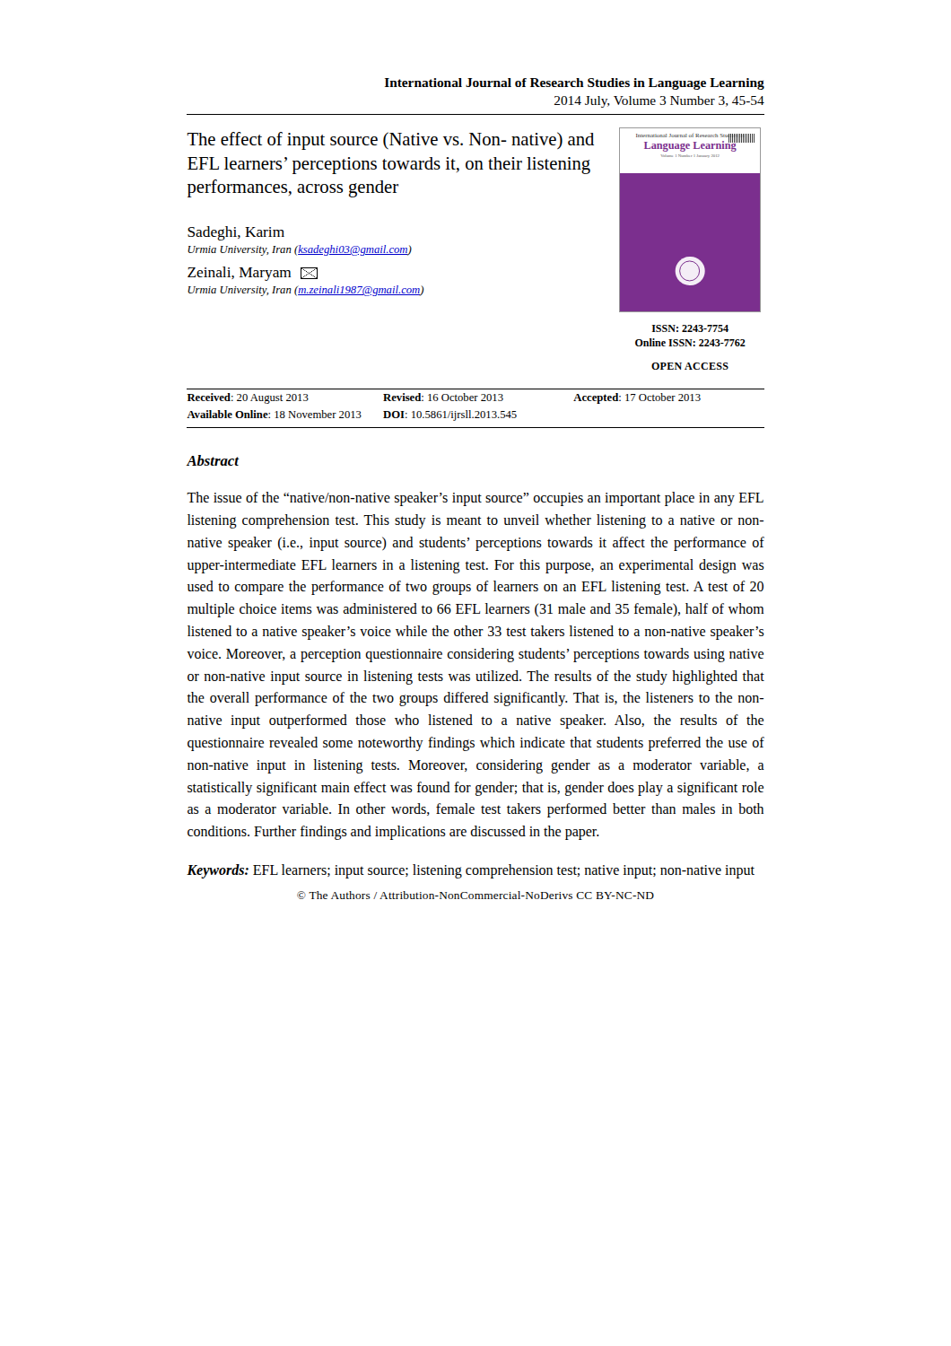International Journal of Research Studies in Language Learning
2014 July, Volume 3 Number 3, 45-54
The effect of input source (Native vs. Non- native) and EFL learners’ perceptions towards it, on their listening performances, across gender
Sadeghi, Karim
Urmia University, Iran (ksadeghi03@gmail.com)
Zeinali, Maryam
Urmia University, Iran (m.zeinali1987@gmail.com)
International Journal of Research Studies in
Language Learning
Volume 1 Number 1 January 2012
ISSN: 2243-7754
Online ISSN: 2243-7762
OPEN ACCESS
| Received : 20 August 2013 | Revised : 16 October 2013 | Accepted : 17 October 2013 |
| Available Online : 18 November 2013 | DOI : 10.5861/ijrsll.2013.545 | |
Abstract
The issue of the “native/non-native speaker’s input source” occupies an important place in any EFL listening comprehension test. This study is meant to unveil whether listening to a native or non-native speaker (i.e., input source) and students’ perceptions towards it affect the performance of upper-intermediate EFL learners in a listening test. For this purpose, an experimental design was used to compare the performance of two groups of learners on an EFL listening test. A test of 20 multiple choice items was administered to 66 EFL learners (31 male and 35 female), half of whom listened to a native speaker’s voice while the other 33 test takers listened to a non-native speaker’s voice. Moreover, a perception questionnaire considering students’ perceptions towards using native or non-native input source in listening tests was utilized. The results of the study highlighted that the overall performance of the two groups differed significantly. That is, the listeners to the non-native input outperformed those who listened to a native speaker. Also, the results of the questionnaire revealed some noteworthy findings which indicate that students preferred the use of non-native input in listening tests. Moreover, considering gender as a moderator variable, a statistically significant main effect was found for gender; that is, gender does play a significant role as a moderator variable. In other words, female test takers performed better than males in both conditions. Further findings and implications are discussed in the paper.
Keywords: EFL learners; input source; listening comprehension test; native input; non-native input
© The Authors / Attribution-NonCommercial-NoDerivs CC BY-NC-ND